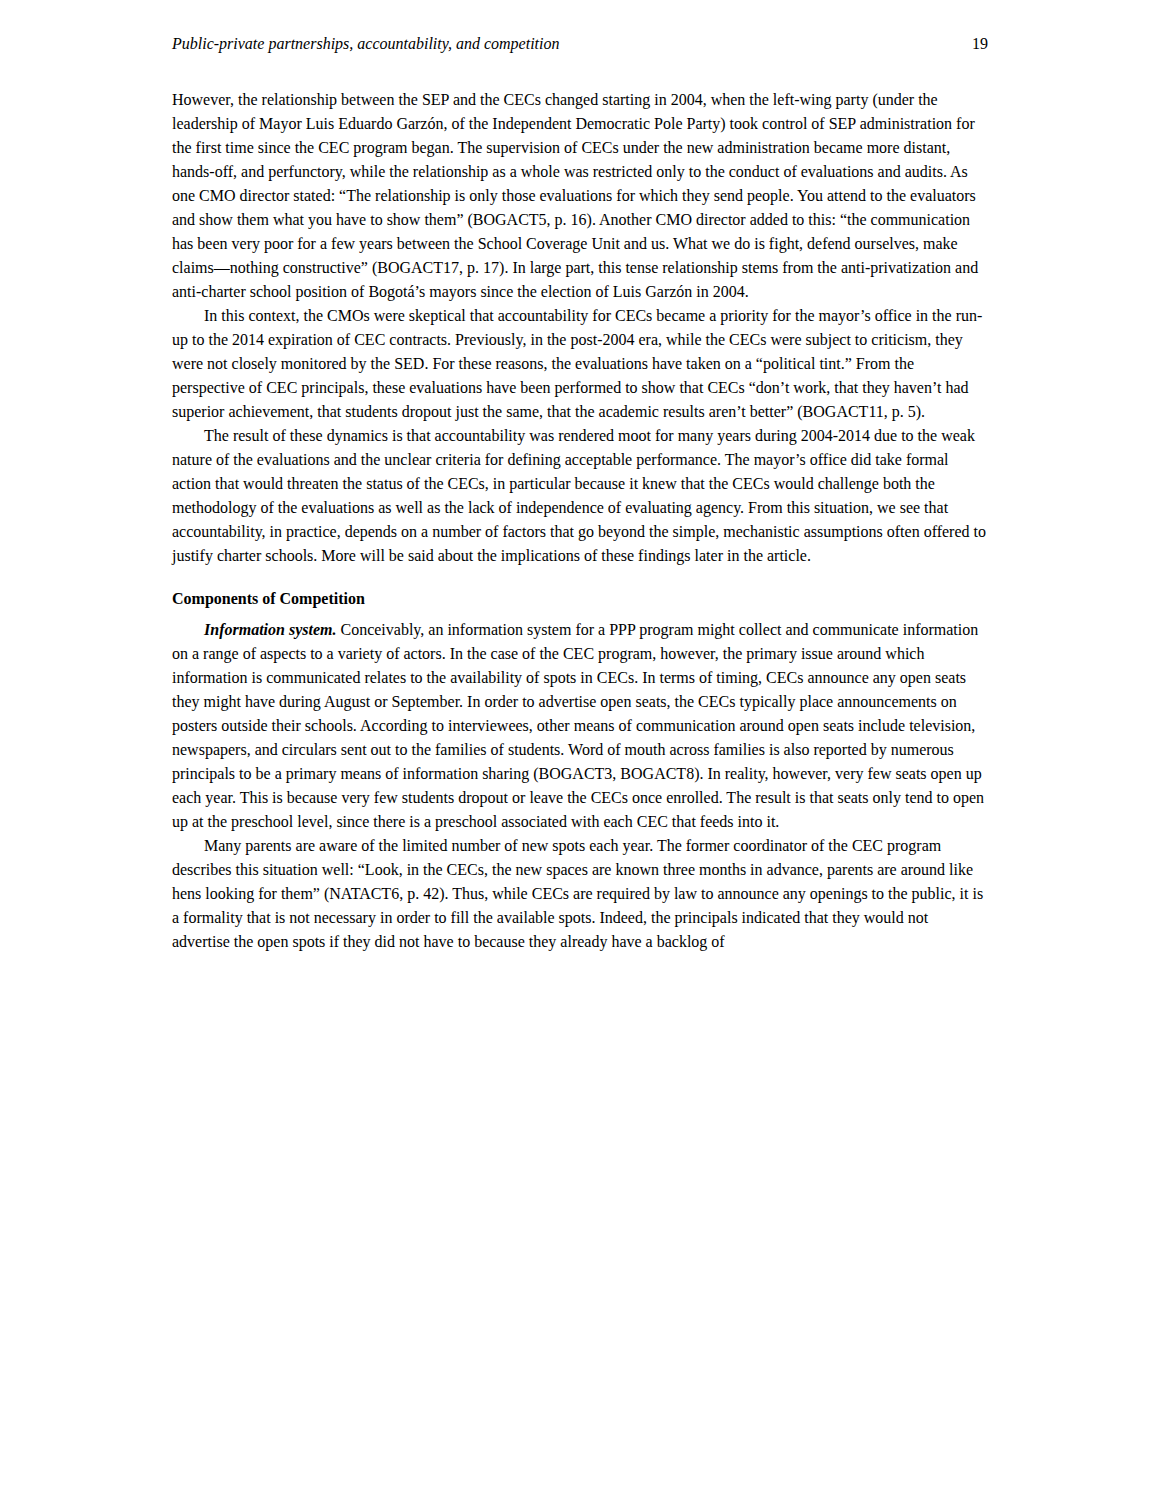Public-private partnerships, accountability, and competition 19
However, the relationship between the SEP and the CECs changed starting in 2004, when the left-wing party (under the leadership of Mayor Luis Eduardo Garzón, of the Independent Democratic Pole Party) took control of SEP administration for the first time since the CEC program began. The supervision of CECs under the new administration became more distant, hands-off, and perfunctory, while the relationship as a whole was restricted only to the conduct of evaluations and audits. As one CMO director stated: “The relationship is only those evaluations for which they send people. You attend to the evaluators and show them what you have to show them” (BOGACT5, p. 16). Another CMO director added to this: “the communication has been very poor for a few years between the School Coverage Unit and us. What we do is fight, defend ourselves, make claims—nothing constructive” (BOGACT17, p. 17). In large part, this tense relationship stems from the anti-privatization and anti-charter school position of Bogotá’s mayors since the election of Luis Garzón in 2004.
In this context, the CMOs were skeptical that accountability for CECs became a priority for the mayor’s office in the run-up to the 2014 expiration of CEC contracts. Previously, in the post-2004 era, while the CECs were subject to criticism, they were not closely monitored by the SED. For these reasons, the evaluations have taken on a “political tint.” From the perspective of CEC principals, these evaluations have been performed to show that CECs “don’t work, that they haven’t had superior achievement, that students dropout just the same, that the academic results aren’t better” (BOGACT11, p. 5).
The result of these dynamics is that accountability was rendered moot for many years during 2004-2014 due to the weak nature of the evaluations and the unclear criteria for defining acceptable performance. The mayor’s office did take formal action that would threaten the status of the CECs, in particular because it knew that the CECs would challenge both the methodology of the evaluations as well as the lack of independence of evaluating agency. From this situation, we see that accountability, in practice, depends on a number of factors that go beyond the simple, mechanistic assumptions often offered to justify charter schools. More will be said about the implications of these findings later in the article.
Components of Competition
Information system. Conceivably, an information system for a PPP program might collect and communicate information on a range of aspects to a variety of actors. In the case of the CEC program, however, the primary issue around which information is communicated relates to the availability of spots in CECs. In terms of timing, CECs announce any open seats they might have during August or September. In order to advertise open seats, the CECs typically place announcements on posters outside their schools. According to interviewees, other means of communication around open seats include television, newspapers, and circulars sent out to the families of students. Word of mouth across families is also reported by numerous principals to be a primary means of information sharing (BOGACT3, BOGACT8). In reality, however, very few seats open up each year. This is because very few students dropout or leave the CECs once enrolled. The result is that seats only tend to open up at the preschool level, since there is a preschool associated with each CEC that feeds into it.
Many parents are aware of the limited number of new spots each year. The former coordinator of the CEC program describes this situation well: “Look, in the CECs, the new spaces are known three months in advance, parents are around like hens looking for them” (NATACT6, p. 42). Thus, while CECs are required by law to announce any openings to the public, it is a formality that is not necessary in order to fill the available spots. Indeed, the principals indicated that they would not advertise the open spots if they did not have to because they already have a backlog of